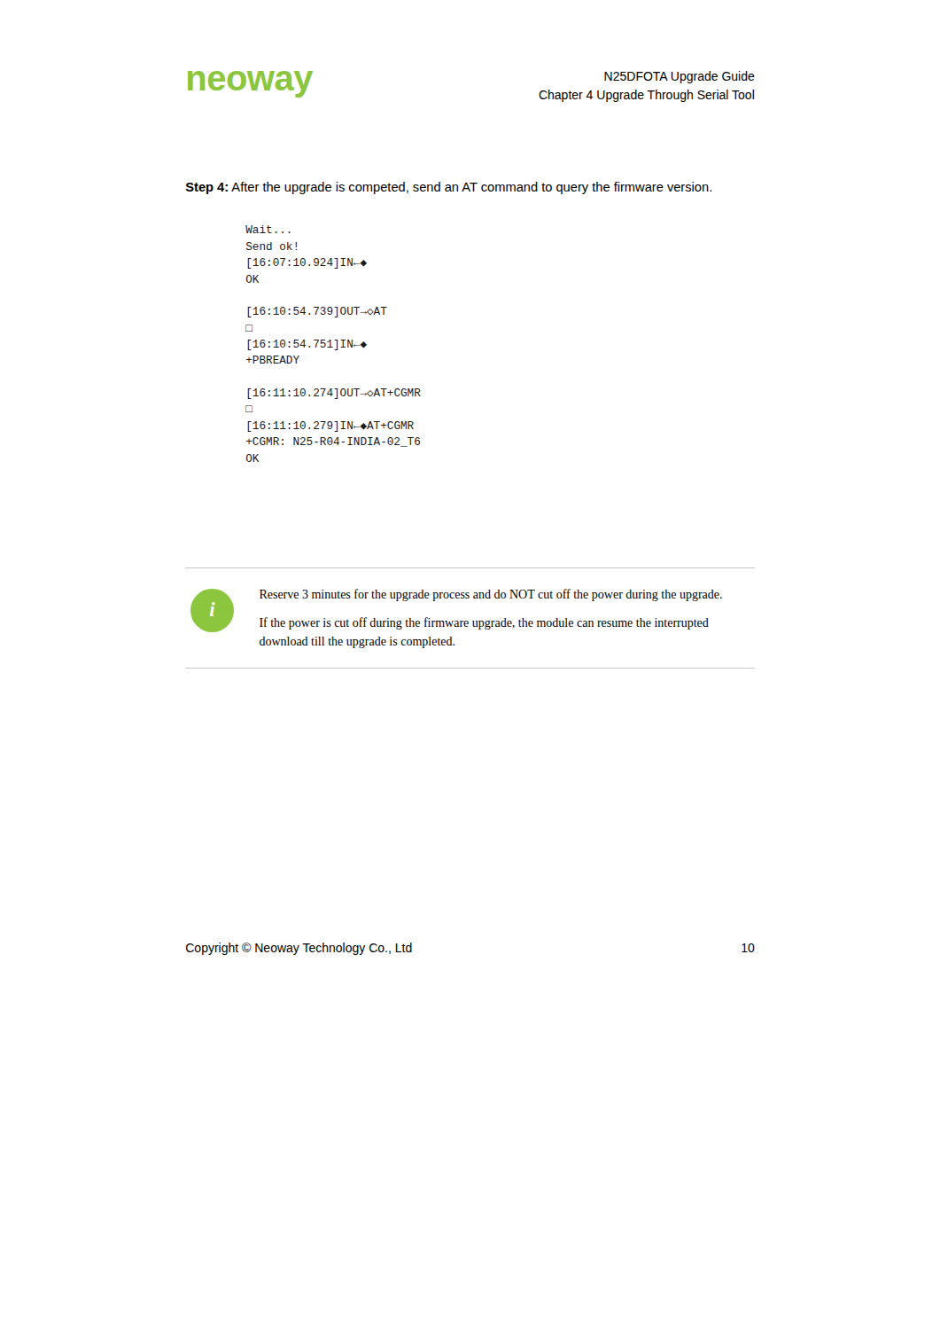neoway
N25DFOTA Upgrade Guide
Chapter 4 Upgrade Through Serial Tool
Step 4: After the upgrade is competed, send an AT command to query the firmware version.
Wait... Send ok! [16:07:10.924]IN←◆ OK [16:10:54.739]OUT→◇AT □ [16:10:54.751]IN←◆ +PBREADY [16:11:10.274]OUT→◇AT+CGMR □ [16:11:10.279]IN←◆AT+CGMR +CGMR: N25-R04-INDIA-02_T6 OK
Reserve 3 minutes for the upgrade process and do NOT cut off the power during the upgrade.
If the power is cut off during the firmware upgrade, the module can resume the interrupted download till the upgrade is completed.
Copyright © Neoway Technology Co., Ltd 10